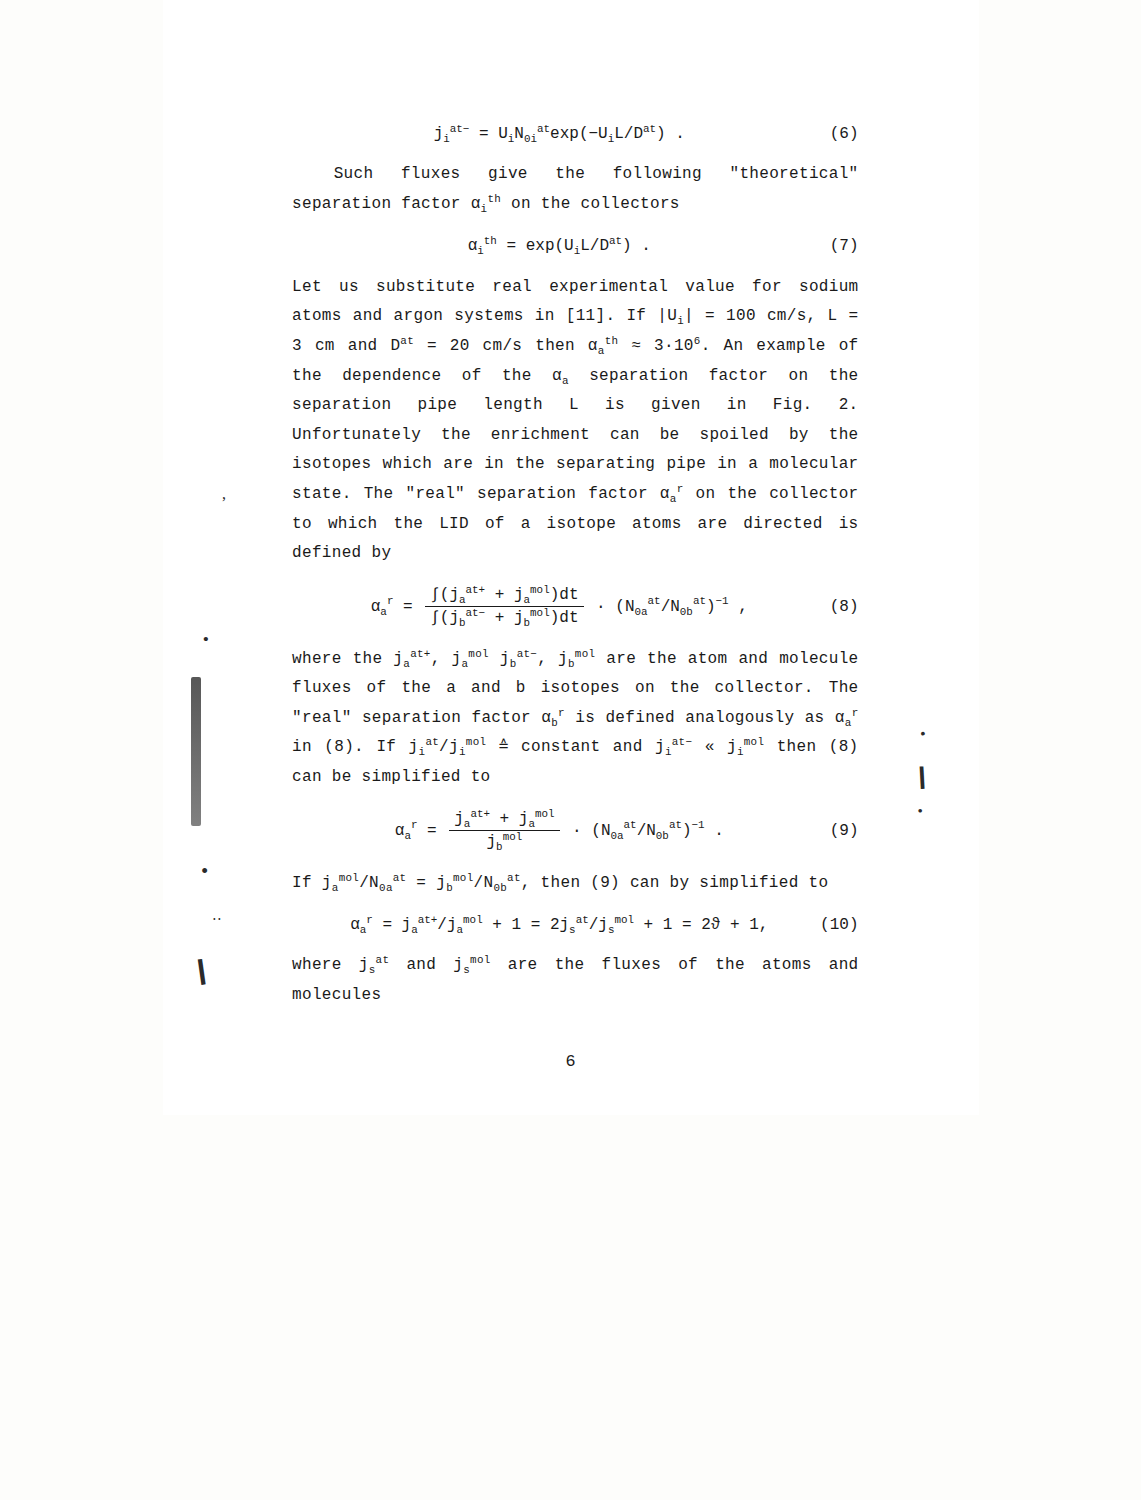,
•
•
․․
❙
•
❙
•
jiat− = UiN0iatexp(−UiL/Dat) .
(6)
Such fluxes give the following "theoretical" separation factor αith on the collectors
αith = exp(UiL/Dat) .
(7)
Let us substitute real experimental value for sodium atoms and argon systems in [11]. If |Ui| = 100 cm/s, L = 3 cm and Dat = 20 cm/s then αath ≈ 3·106. An example of the dependence of the αa separation factor on the separation pipe length L is given in Fig. 2. Unfortunately the enrichment can be spoiled by the isotopes which are in the separating pipe in a molecular state. The "real" separation factor αar on the collector to which the LID of a isotope atoms are directed is defined by
αar = ∫(jaat+ + jamol)dt ∫(jbat− + jbmol)dt · (N0aat/N0bat)−1 ,
(8)
where the jaat+, jamol jbat−, jbmol are the atom and molecule fluxes of the a and b isotopes on the collector. The "real" separation factor αbr is defined analogously as αar in (8). If jiat/jimol ≙ constant and jiat− « jimol then (8) can be simplified to
αar = jaat+ + jamol jbmol · (N0aat/N0bat)−1 .
(9)
If jamol/N0aat = jbmol/N0bat, then (9) can by simplified to
αar = jaat+/jamol + 1 = 2jsat/jsmol + 1 = 2ϑ + 1,
(10)
where jsat and jsmol are the fluxes of the atoms and molecules
6